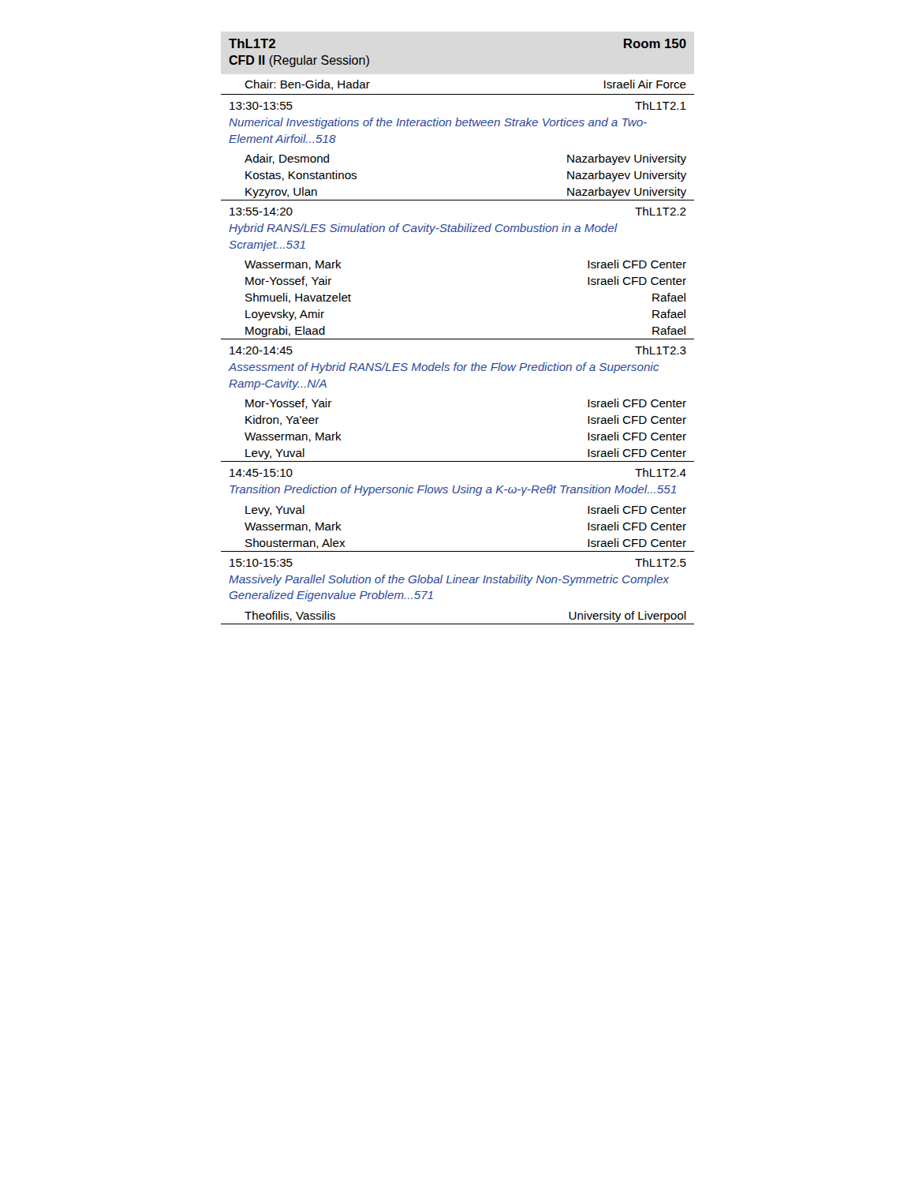ThL1T2 Room 150
CFD II (Regular Session)
Chair: Ben-Gida, Hadar Israeli Air Force
13:30-13:55 ThL1T2.1
Numerical Investigations of the Interaction between Strake Vortices and a Two-Element Airfoil...518
| Adair, Desmond | Nazarbayev University |
| Kostas, Konstantinos | Nazarbayev University |
| Kyzyrov, Ulan | Nazarbayev University |
13:55-14:20 ThL1T2.2
Hybrid RANS/LES Simulation of Cavity-Stabilized Combustion in a Model Scramjet...531
| Wasserman, Mark | Israeli CFD Center |
| Mor-Yossef, Yair | Israeli CFD Center |
| Shmueli, Havatzelet | Rafael |
| Loyevsky, Amir | Rafael |
| Mograbi, Elaad | Rafael |
14:20-14:45 ThL1T2.3
Assessment of Hybrid RANS/LES Models for the Flow Prediction of a Supersonic Ramp-Cavity...N/A
| Mor-Yossef, Yair | Israeli CFD Center |
| Kidron, Ya'eer | Israeli CFD Center |
| Wasserman, Mark | Israeli CFD Center |
| Levy, Yuval | Israeli CFD Center |
14:45-15:10 ThL1T2.4
Transition Prediction of Hypersonic Flows Using a K-ω-γ-Reθt Transition Model...551
| Levy, Yuval | Israeli CFD Center |
| Wasserman, Mark | Israeli CFD Center |
| Shousterman, Alex | Israeli CFD Center |
15:10-15:35 ThL1T2.5
Massively Parallel Solution of the Global Linear Instability Non-Symmetric Complex Generalized Eigenvalue Problem...571
| Theofilis, Vassilis | University of Liverpool |